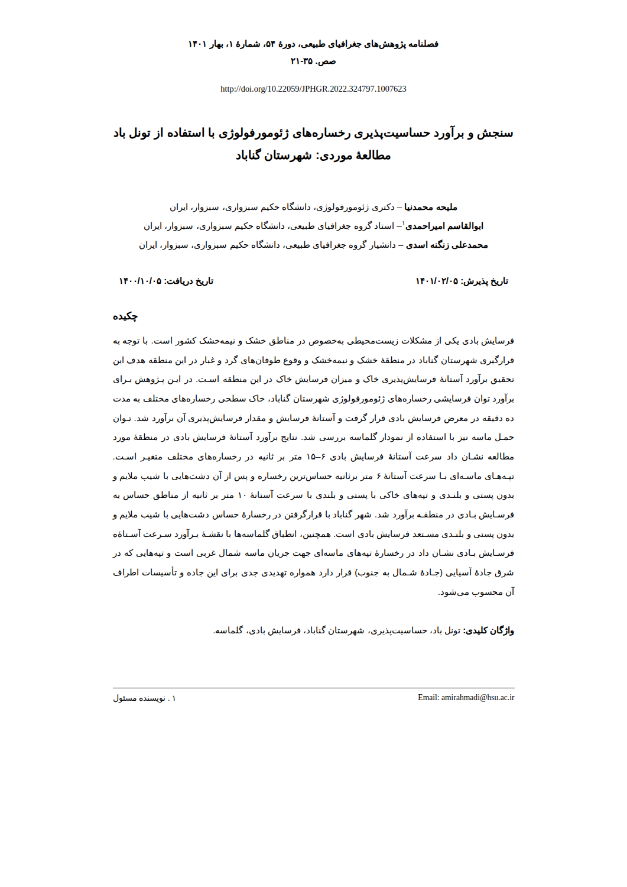فصلنامه پژوهش‌های جغرافیای طبیعی، دورۀ ۵۴، شمارۀ ۱، بهار ۱۴۰۱
صص. ۳۵-۲۱
http://doi.org/10.22059/JPHGR.2022.324797.1007623
سنجش و برآورد حساسیت‌پذیری رخساره‌های ژئومورفولوژی با استفاده از تونل باد
مطالعۀ موردی: شهرستان گناباد
ملیحه محمدنیا – دکتری ژئومورفولوژی، دانشگاه حکیم سبزواری، سبزوار، ایران
ابوالقاسم امیراحمدی۱– استاد گروه جغرافیای طبیعی، دانشگاه حکیم سبزواری، سبزوار، ایران
محمدعلی زنگنه اسدی – دانشیار گروه جغرافیای طبیعی، دانشگاه حکیم سبزواری، سبزوار، ایران
تاریخ پذیرش: ۱۴۰۱/۰۲/۰۵ تاریخ دریافت: ۱۴۰۰/۱۰/۰۵
چکیده
فرسایش بادی یکی از مشکلات زیست‌محیطی به‌خصوص در مناطق خشک و نیمه‌خشک کشور است. با توجه به قرارگیری شهرستان گناباد در منطقۀ خشک و نیمه‌خشک و وقوع طوفان‌های گرد و غبار در این منطقه هدف این تحقیق برآورد آستانۀ فرسایش‌پذیری خاک و میزان فرسایش خاک در این منطقه اسـت. در ایـن پـژوهش بـرای برآورد توان فرسایشی رخساره‌های ژئومورفولوژی شهرستان گناباد، خاک سطحی رخساره‌های مختلف به مدت ده دقیقه در معرض فرسایش بادی قرار گرفت و آستانۀ فرسایش و مقدار فرسایش‌پذیری آن برآورد شد. تـوان حمـل ماسه نیز با استفاده از نمودار گلماسه بررسی شد. نتایج برآورد آستانۀ فرسایش بادی در منطقۀ مورد مطالعه نشـان داد سرعت آستانۀ فرسایش بادی ۶–۱۵ متر بر ثانیه در رخساره‌های مختلف متغیـر اسـت. تپـه‌هـای ماسـه‌ای بـا سرعت آستانۀ ۶ متر برثانیه حساس‌ترین رخساره و پس از آن دشت‌هایی با شیب ملایم و بدون پستی و بلنـدی و تپه‌های خاکی با پستی و بلندی با سرعت آستانۀ ۱۰ متر بر ثانیه از مناطق حساس به فرسـایش بـادی در منطقـه برآورد شد. شهر گناباد با قرارگرفتن در رخسارۀ حساس دشت‌هایی با شیب ملایم و بدون پستی و بلنـدی مسـتعد فرسایش بادی است. همچنین، انطباق گلماسه‌ها با نقشـۀ بـرآورد سـرعت آسـتاۀه فرسـایش بـادی نشـان داد در رخسارۀ تپه‌های ماسه‌ای جهت جریان ماسه شمال غربی است و تپه‌هایی که در شرق جادۀ آسیایی (جـادۀ شـمال به جنوب) قرار دارد همواره تهدیدی جدی برای این جاده و تأسیسات اطراف آن محسوب می‌شود.
واژگان کلیدی: تونل باد، حساسیت‌پذیری، شهرستان گناباد، فرسایش بادی، گلماسه.
Email: amirahmadi@hsu.ac.ir ۱ . نویسنده مسئول